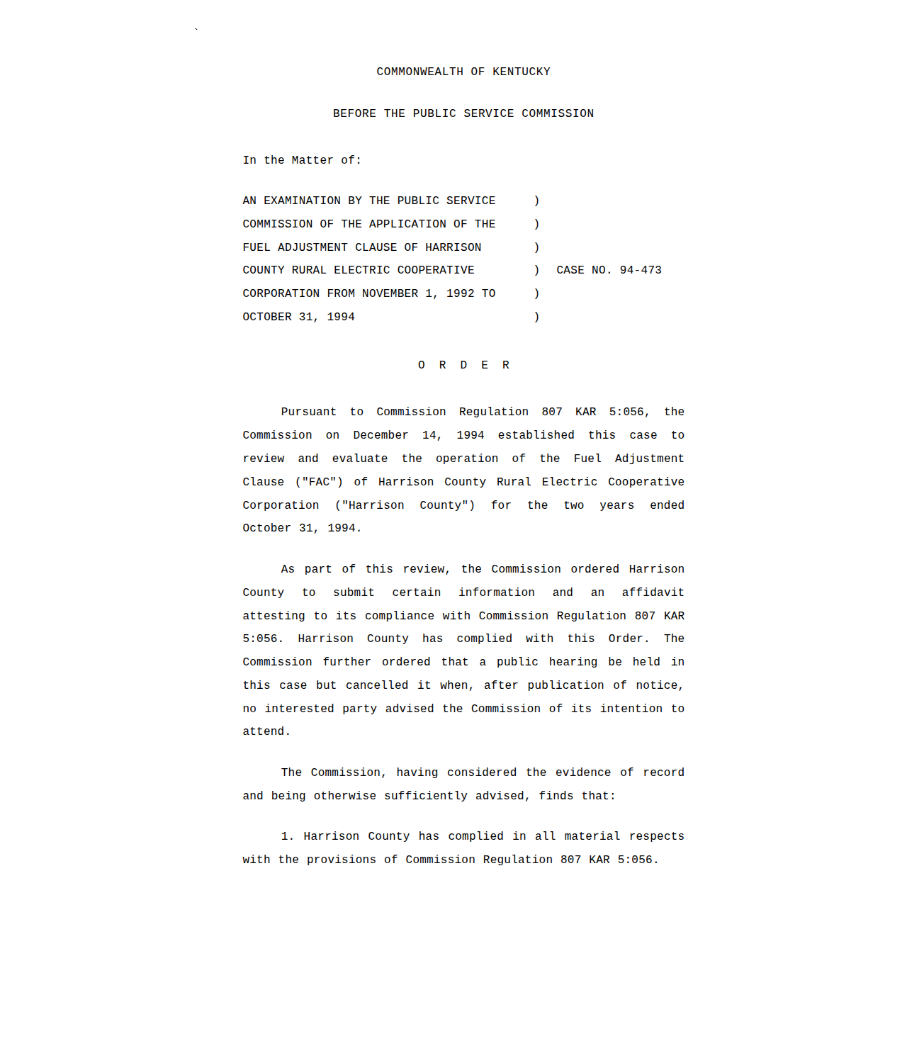`
COMMONWEALTH OF KENTUCKY
BEFORE THE PUBLIC SERVICE COMMISSION
In the Matter of:
| AN EXAMINATION BY THE PUBLIC SERVICE | ) | |
| COMMISSION OF THE APPLICATION OF THE | ) | |
| FUEL ADJUSTMENT CLAUSE OF HARRISON | ) | |
| COUNTY RURAL ELECTRIC COOPERATIVE | ) | CASE NO. 94-473 |
| CORPORATION FROM NOVEMBER 1, 1992 TO | ) | |
| OCTOBER 31, 1994 | ) | |
O R D E R
Pursuant to Commission Regulation 807 KAR 5:056, the Commission on December 14, 1994 established this case to review and evaluate the operation of the Fuel Adjustment Clause ("FAC") of Harrison County Rural Electric Cooperative Corporation ("Harrison County") for the two years ended October 31, 1994.
As part of this review, the Commission ordered Harrison County to submit certain information and an affidavit attesting to its compliance with Commission Regulation 807 KAR 5:056. Harrison County has complied with this Order. The Commission further ordered that a public hearing be held in this case but cancelled it when, after publication of notice, no interested party advised the Commission of its intention to attend.
The Commission, having considered the evidence of record and being otherwise sufficiently advised, finds that:
1. Harrison County has complied in all material respects with the provisions of Commission Regulation 807 KAR 5:056.